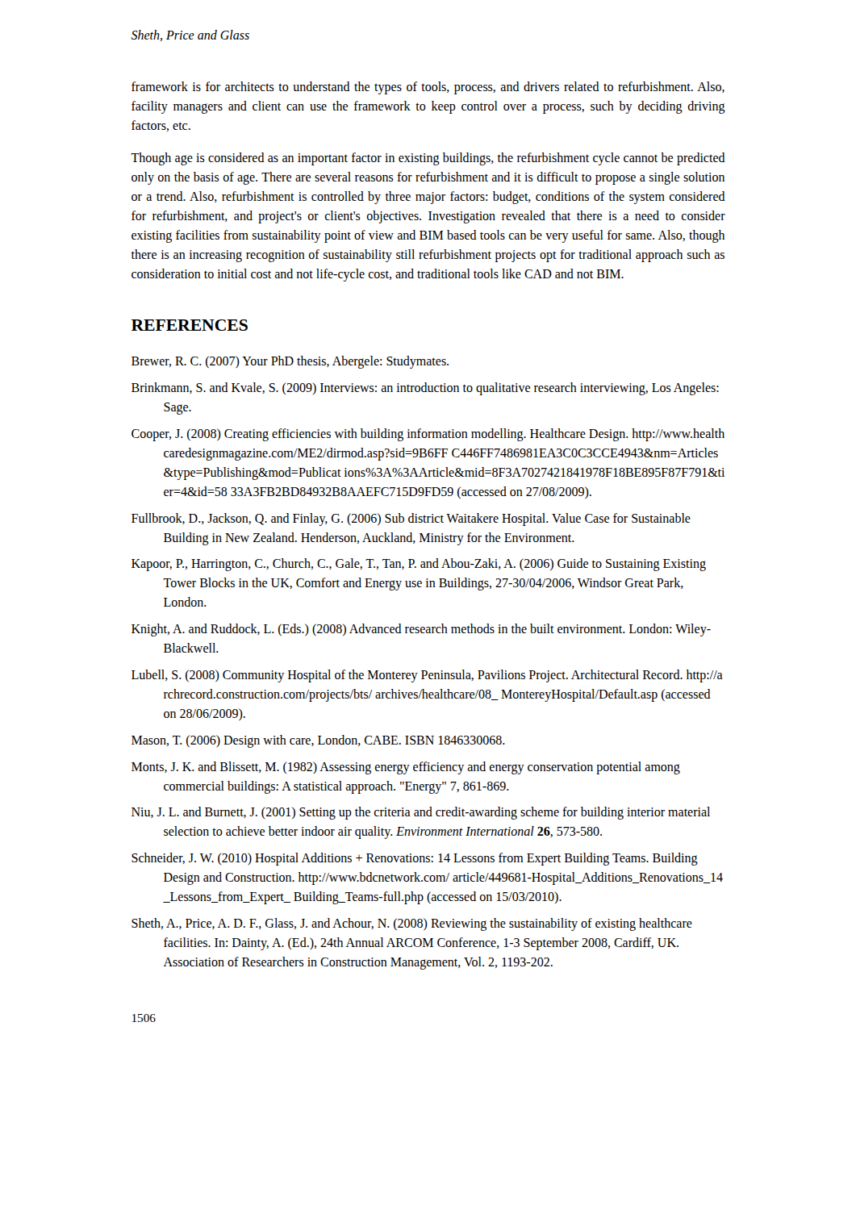Sheth, Price and Glass
framework is for architects to understand the types of tools, process, and drivers related to refurbishment. Also, facility managers and client can use the framework to keep control over a process, such by deciding driving factors, etc.
Though age is considered as an important factor in existing buildings, the refurbishment cycle cannot be predicted only on the basis of age. There are several reasons for refurbishment and it is difficult to propose a single solution or a trend. Also, refurbishment is controlled by three major factors: budget, conditions of the system considered for refurbishment, and project's or client's objectives. Investigation revealed that there is a need to consider existing facilities from sustainability point of view and BIM based tools can be very useful for same. Also, though there is an increasing recognition of sustainability still refurbishment projects opt for traditional approach such as consideration to initial cost and not life-cycle cost, and traditional tools like CAD and not BIM.
REFERENCES
Brewer, R. C. (2007) Your PhD thesis, Abergele: Studymates.
Brinkmann, S. and Kvale, S. (2009) Interviews: an introduction to qualitative research interviewing, Los Angeles: Sage.
Cooper, J. (2008) Creating efficiencies with building information modelling. Healthcare Design. http://www.healthcaredesignmagazine.com/ME2/dirmod.asp?sid=9B6FF C446FF7486981EA3C0C3CCE4943&nm=Articles&type=Publishing&mod=Publicat ions%3A%3AArticle&mid=8F3A7027421841978F18BE895F87F791&tier=4&id=58 33A3FB2BD84932B8AAEFC715D9FD59 (accessed on 27/08/2009).
Fullbrook, D., Jackson, Q. and Finlay, G. (2006) Sub district Waitakere Hospital. Value Case for Sustainable Building in New Zealand. Henderson, Auckland, Ministry for the Environment.
Kapoor, P., Harrington, C., Church, C., Gale, T., Tan, P. and Abou-Zaki, A. (2006) Guide to Sustaining Existing Tower Blocks in the UK, Comfort and Energy use in Buildings, 27-30/04/2006, Windsor Great Park, London.
Knight, A. and Ruddock, L. (Eds.) (2008) Advanced research methods in the built environment. London: Wiley-Blackwell.
Lubell, S. (2008) Community Hospital of the Monterey Peninsula, Pavilions Project. Architectural Record. http://archrecord.construction.com/projects/bts/ archives/healthcare/08_ MontereyHospital/Default.asp (accessed on 28/06/2009).
Mason, T. (2006) Design with care, London, CABE. ISBN 1846330068.
Monts, J. K. and Blissett, M. (1982) Assessing energy efficiency and energy conservation potential among commercial buildings: A statistical approach. "Energy" 7, 861-869.
Niu, J. L. and Burnett, J. (2001) Setting up the criteria and credit-awarding scheme for building interior material selection to achieve better indoor air quality. Environment International 26, 573-580.
Schneider, J. W. (2010) Hospital Additions + Renovations: 14 Lessons from Expert Building Teams. Building Design and Construction. http://www.bdcnetwork.com/ article/449681-Hospital_Additions_Renovations_14_Lessons_from_Expert_ Building_Teams-full.php (accessed on 15/03/2010).
Sheth, A., Price, A. D. F., Glass, J. and Achour, N. (2008) Reviewing the sustainability of existing healthcare facilities. In: Dainty, A. (Ed.), 24th Annual ARCOM Conference, 1-3 September 2008, Cardiff, UK. Association of Researchers in Construction Management, Vol. 2, 1193-202.
1506